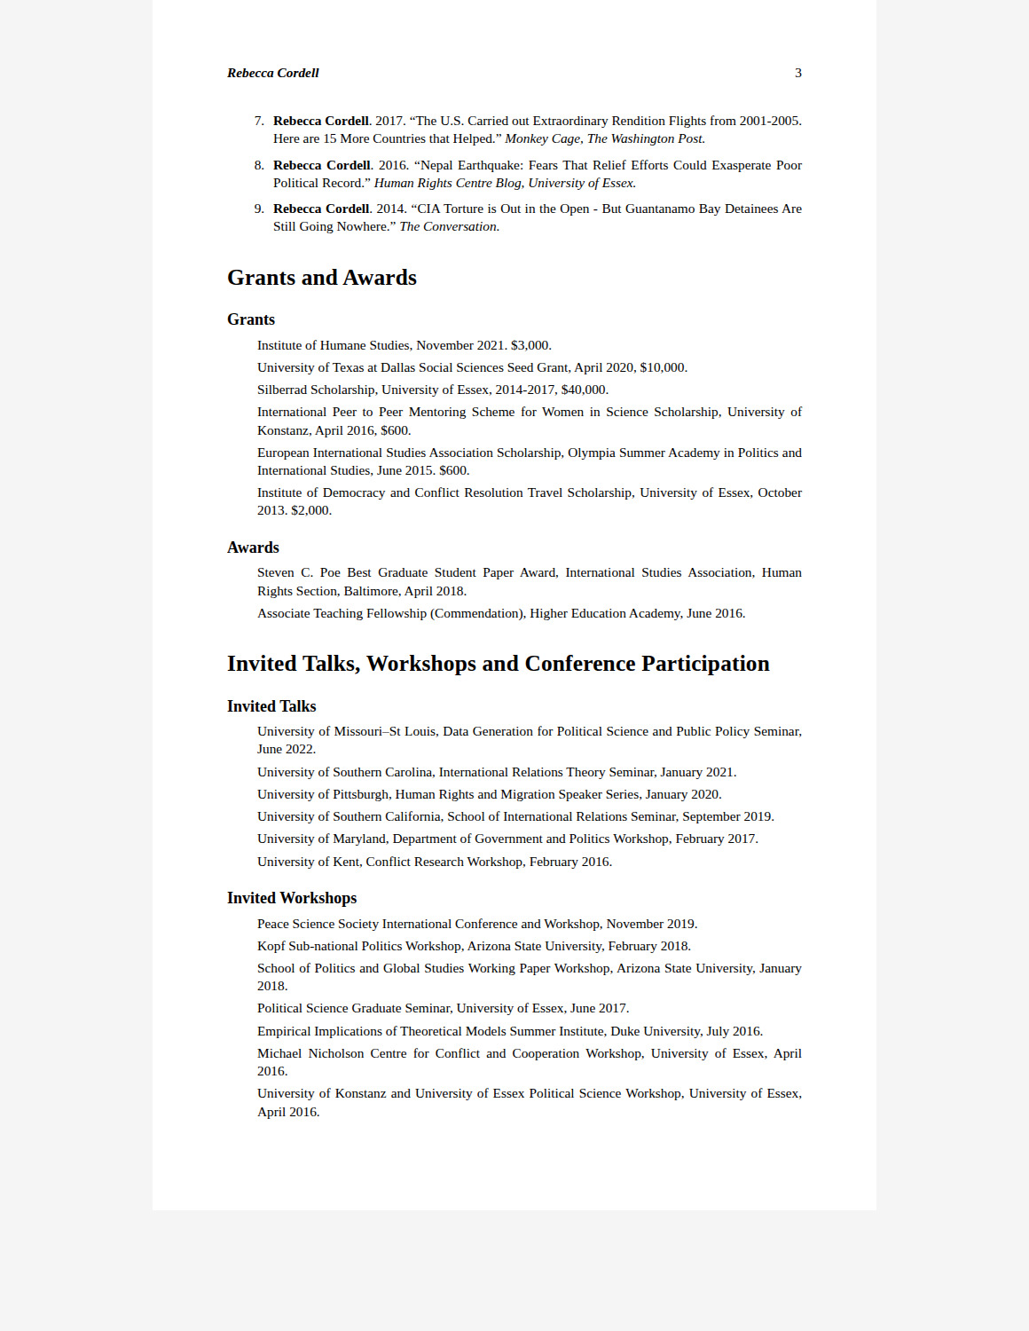Rebecca Cordell 3
Rebecca Cordell. 2017. “The U.S. Carried out Extraordinary Rendition Flights from 2001-2005. Here are 15 More Countries that Helped.” Monkey Cage, The Washington Post.
Rebecca Cordell. 2016. “Nepal Earthquake: Fears That Relief Efforts Could Exasperate Poor Political Record.” Human Rights Centre Blog, University of Essex.
Rebecca Cordell. 2014. “CIA Torture is Out in the Open - But Guantanamo Bay Detainees Are Still Going Nowhere.” The Conversation.
Grants and Awards
Grants
Institute of Humane Studies, November 2021. $3,000.
University of Texas at Dallas Social Sciences Seed Grant, April 2020, $10,000.
Silberrad Scholarship, University of Essex, 2014-2017, $40,000.
International Peer to Peer Mentoring Scheme for Women in Science Scholarship, University of Konstanz, April 2016, $600.
European International Studies Association Scholarship, Olympia Summer Academy in Politics and International Studies, June 2015. $600.
Institute of Democracy and Conflict Resolution Travel Scholarship, University of Essex, October 2013. $2,000.
Awards
Steven C. Poe Best Graduate Student Paper Award, International Studies Association, Human Rights Section, Baltimore, April 2018.
Associate Teaching Fellowship (Commendation), Higher Education Academy, June 2016.
Invited Talks, Workshops and Conference Participation
Invited Talks
University of Missouri–St Louis, Data Generation for Political Science and Public Policy Seminar, June 2022.
University of Southern Carolina, International Relations Theory Seminar, January 2021.
University of Pittsburgh, Human Rights and Migration Speaker Series, January 2020.
University of Southern California, School of International Relations Seminar, September 2019.
University of Maryland, Department of Government and Politics Workshop, February 2017.
University of Kent, Conflict Research Workshop, February 2016.
Invited Workshops
Peace Science Society International Conference and Workshop, November 2019.
Kopf Sub-national Politics Workshop, Arizona State University, February 2018.
School of Politics and Global Studies Working Paper Workshop, Arizona State University, January 2018.
Political Science Graduate Seminar, University of Essex, June 2017.
Empirical Implications of Theoretical Models Summer Institute, Duke University, July 2016.
Michael Nicholson Centre for Conflict and Cooperation Workshop, University of Essex, April 2016.
University of Konstanz and University of Essex Political Science Workshop, University of Essex, April 2016.